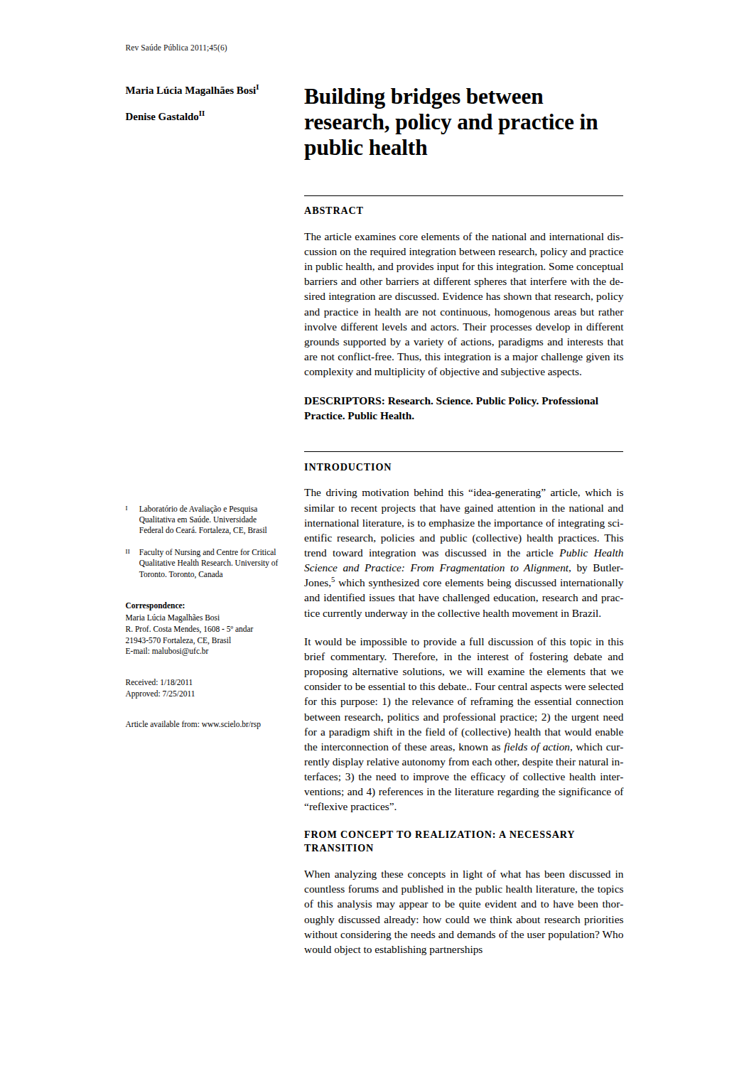Rev Saúde Pública 2011;45(6)
Maria Lúcia Magalhães BosiI
Denise GastaldoII
I
Laboratório de Avaliação e Pesquisa Qualitativa em Saúde. Universidade Federal do Ceará. Fortaleza, CE, Brasil
II
Faculty of Nursing and Centre for Critical Qualitative Health Research. University of Toronto. Toronto, Canada
Correspondence: Maria Lúcia Magalhães Bosi
R. Prof. Costa Mendes, 1608 - 5º andar
21943-570 Fortaleza, CE, Brasil
E-mail: malubosi@ufc.br
Received: 1/18/2011
Approved: 7/25/2011
Article available from: www.scielo.br/rsp
Building bridges between research, policy and practice in public health
Abstract
The article examines core elements of the national and international discussion on the required integration between research, policy and practice in public health, and provides input for this integration. Some conceptual barriers and other barriers at different spheres that interfere with the desired integration are discussed. Evidence has shown that research, policy and practice in health are not continuous, homogenous areas but rather involve different levels and actors. Their processes develop in different grounds supported by a variety of actions, paradigms and interests that are not conflict-free. Thus, this integration is a major challenge given its complexity and multiplicity of objective and subjective aspects.
DESCRIPTORS: Research. Science. Public Policy. Professional Practice. Public Health.
Introduction
The driving motivation behind this “idea-generating” article, which is similar to recent projects that have gained attention in the national and international literature, is to emphasize the importance of integrating scientific research, policies and public (collective) health practices. This trend toward integration was discussed in the article Public Health Science and Practice: From Fragmentation to Alignment, by Butler-Jones,5 which synthesized core elements being discussed internationally and identified issues that have challenged education, research and practice currently underway in the collective health movement in Brazil.
It would be impossible to provide a full discussion of this topic in this brief commentary. Therefore, in the interest of fostering debate and proposing alternative solutions, we will examine the elements that we consider to be essential to this debate.. Four central aspects were selected for this purpose: 1) the relevance of reframing the essential connection between research, politics and professional practice; 2) the urgent need for a paradigm shift in the field of (collective) health that would enable the interconnection of these areas, known as fields of action, which currently display relative autonomy from each other, despite their natural interfaces; 3) the need to improve the efficacy of collective health interventions; and 4) references in the literature regarding the significance of “reflexive practices”.
From concept to realization: a necessary transition
When analyzing these concepts in light of what has been discussed in countless forums and published in the public health literature, the topics of this analysis may appear to be quite evident and to have been thoroughly discussed already: how could we think about research priorities without considering the needs and demands of the user population? Who would object to establishing partnerships